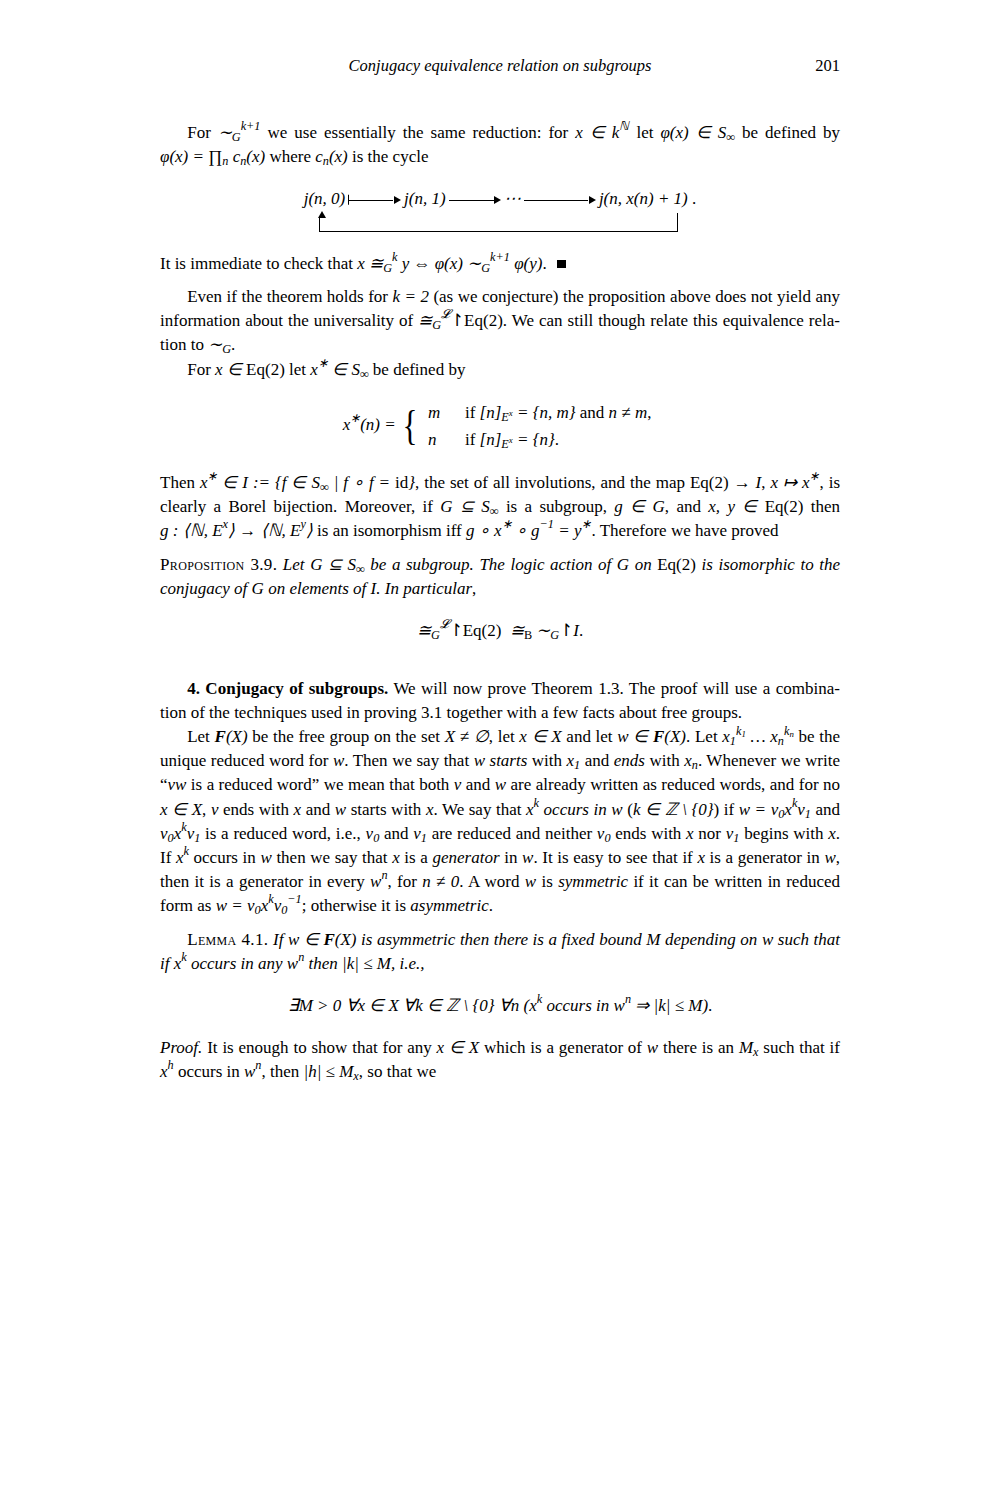Conjugacy equivalence relation on subgroups 201
For ∼Gk+1 we use essentially the same reduction: for x ∈ kℕ let φ(x) ∈ S∞ be defined by φ(x) = ∏n cn(x) where cn(x) is the cycle
j(n, 0) j(n, 1) ⋯ j(n, x(n) + 1) .
It is immediate to check that x ≅Gk y ⇔ φ(x) ∼Gk+1 φ(y).
Even if the theorem holds for k = 2 (as we conjecture) the proposition above does not yield any information about the universality of ≅G𝓛↾Eq(2). We can still though relate this equivalence relation to ∼G.
For x ∈ Eq(2) let x∗ ∈ S∞ be defined by
x∗(n) = {
| m | if [n] E x = {n, m} and n ≠ m , |
| n | if [n] E x = {n} . |
Then x∗ ∈ I := {f ∈ S∞ | f ∘ f = id}, the set of all involutions, and the map Eq(2) → I, x ↦ x∗, is clearly a Borel bijection. Moreover, if G ⊆ S∞ is a subgroup, g ∈ G, and x, y ∈ Eq(2) then g : ⟨ℕ, Ex⟩ → ⟨ℕ, Ey⟩ is an isomorphism iff g ∘ x∗ ∘ g−1 = y∗. Therefore we have proved
Proposition 3.9. Let G ⊆ S∞ be a subgroup. The logic action of G on Eq(2) is isomorphic to the conjugacy of G on elements of I. In particular,
≅G𝓛↾Eq(2) ≅B ∼G↾I.
4. Conjugacy of subgroups. We will now prove Theorem 1.3. The proof will use a combination of the techniques used in proving 3.1 together with a few facts about free groups.
Let F(X) be the free group on the set X ≠ ∅, let x ∈ X and let w ∈ F(X). Let x1k1 … xnkn be the unique reduced word for w. Then we say that w starts with x1 and ends with xn. Whenever we write “vw is a reduced word” we mean that both v and w are already written as reduced words, and for no x ∈ X, v ends with x and w starts with x. We say that xk occurs in w (k ∈ ℤ \ {0}) if w = v0xkv1 and v0xkv1 is a reduced word, i.e., v0 and v1 are reduced and neither v0 ends with x nor v1 begins with x. If xk occurs in w then we say that x is a generator in w. It is easy to see that if x is a generator in w, then it is a generator in every wn, for n ≠ 0. A word w is symmetric if it can be written in reduced form as w = v0xkv0−1; otherwise it is asymmetric.
Lemma 4.1. If w ∈ F(X) is asymmetric then there is a fixed bound M depending on w such that if xk occurs in any wn then |k| ≤ M, i.e.,
∃M > 0 ∀x ∈ X ∀k ∈ ℤ \ {0} ∀n (xk occurs in wn ⇒ |k| ≤ M).
Proof. It is enough to show that for any x ∈ X which is a generator of w there is an Mx such that if xh occurs in wn, then |h| ≤ Mx, so that we